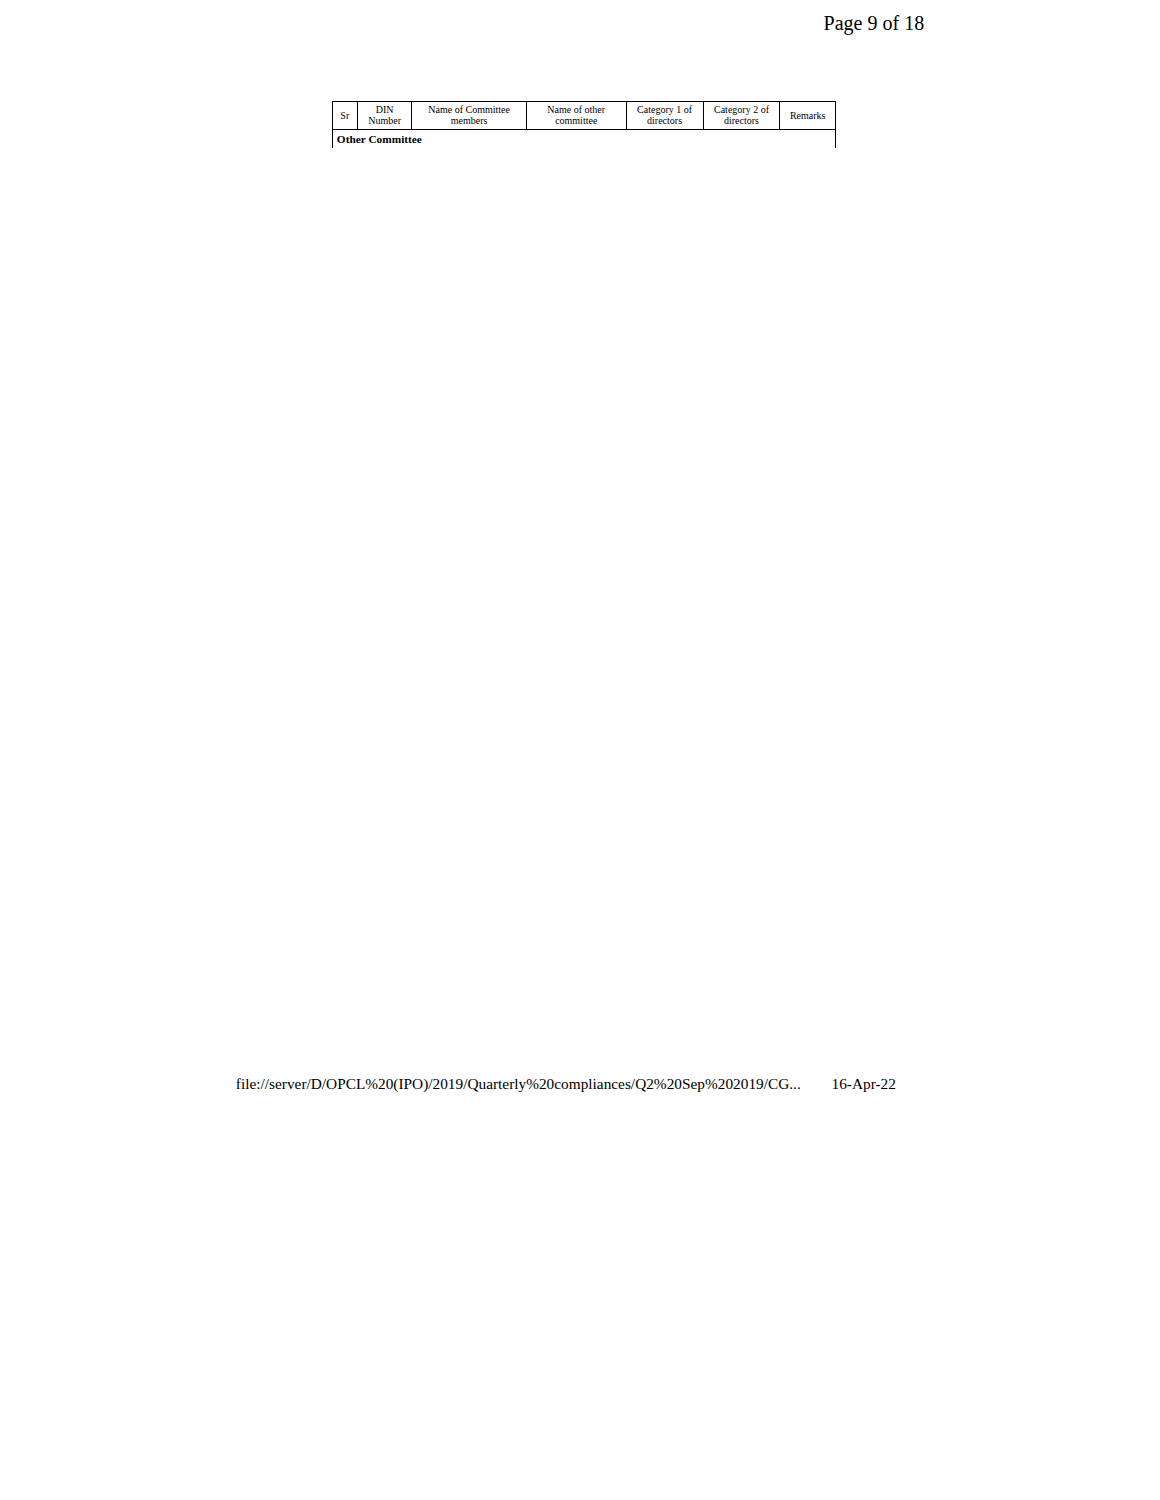Page 9 of 18
| Other Committee |
| Sr | DIN Number | Name of Committee members | Name of other committee | Category 1 of directors | Category 2 of directors | Remarks |
file://server/D/OPCL%20(IPO)/2019/Quarterly%20compliances/Q2%20Sep%202019/CG... 16-Apr-22